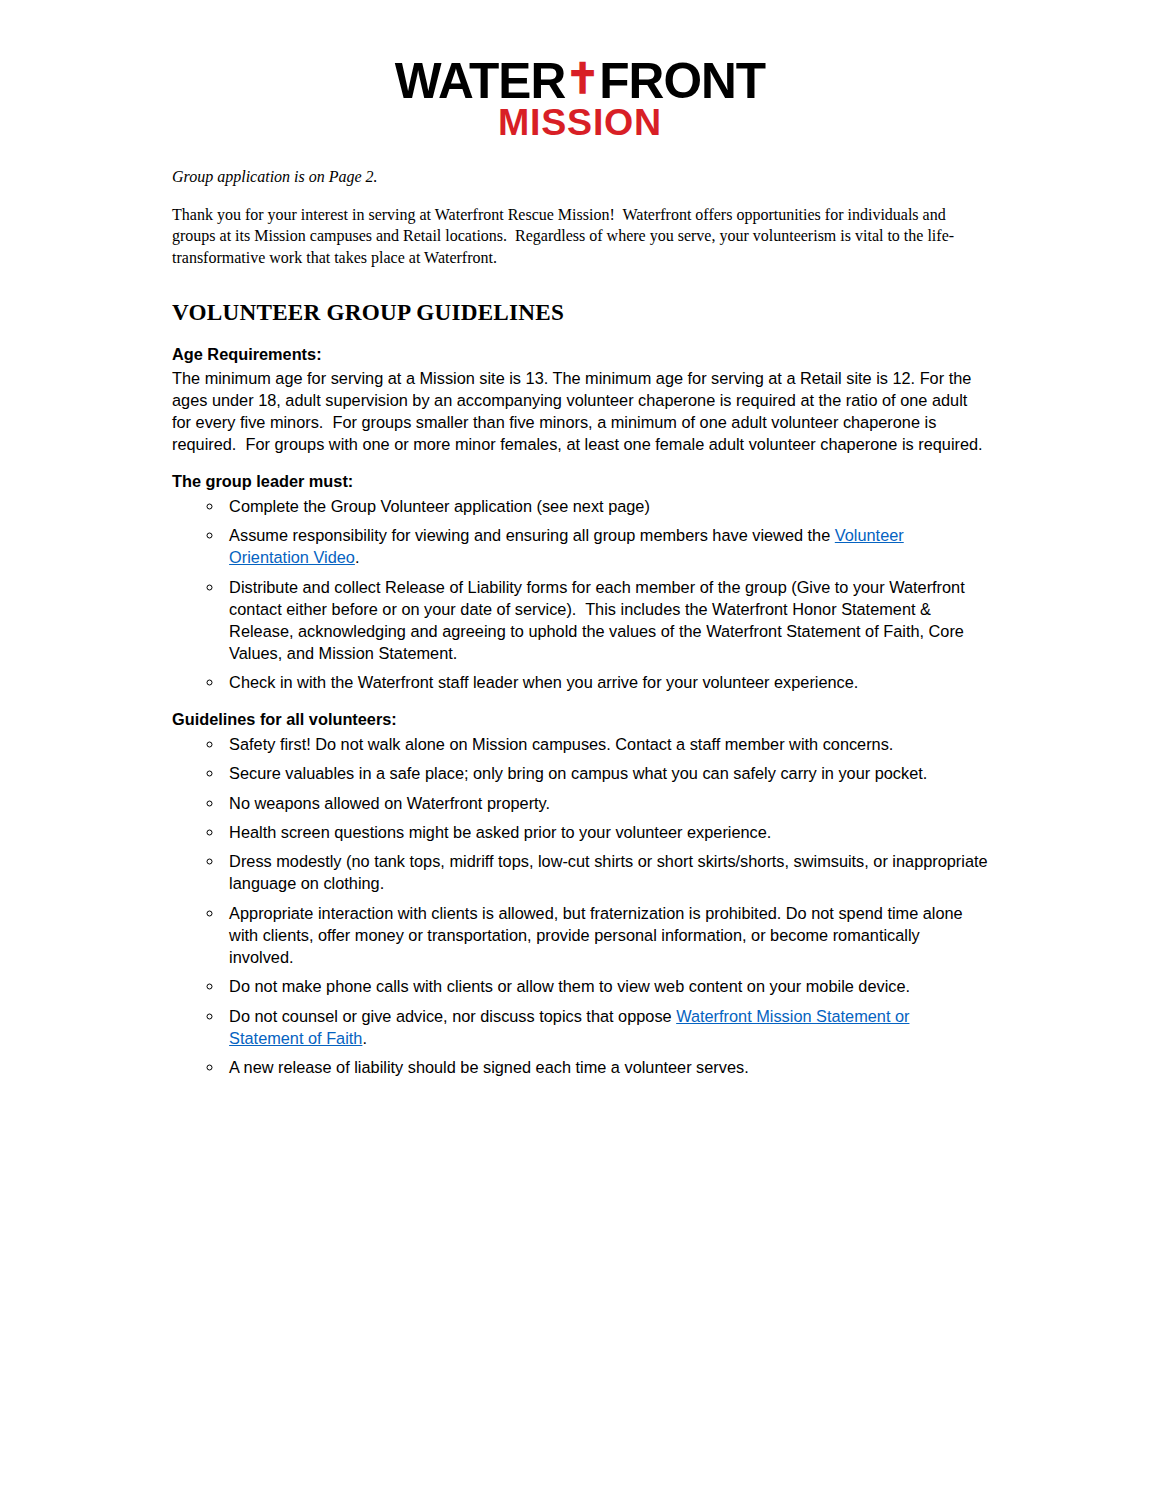WATER✝FRONT MISSION
Group application is on Page 2.
Thank you for your interest in serving at Waterfront Rescue Mission! Waterfront offers opportunities for individuals and groups at its Mission campuses and Retail locations. Regardless of where you serve, your volunteerism is vital to the life-transformative work that takes place at Waterfront.
VOLUNTEER GROUP GUIDELINES
Age Requirements:
The minimum age for serving at a Mission site is 13. The minimum age for serving at a Retail site is 12. For the ages under 18, adult supervision by an accompanying volunteer chaperone is required at the ratio of one adult for every five minors. For groups smaller than five minors, a minimum of one adult volunteer chaperone is required. For groups with one or more minor females, at least one female adult volunteer chaperone is required.
The group leader must:
Complete the Group Volunteer application (see next page)
Assume responsibility for viewing and ensuring all group members have viewed the Volunteer Orientation Video.
Distribute and collect Release of Liability forms for each member of the group (Give to your Waterfront contact either before or on your date of service). This includes the Waterfront Honor Statement & Release, acknowledging and agreeing to uphold the values of the Waterfront Statement of Faith, Core Values, and Mission Statement.
Check in with the Waterfront staff leader when you arrive for your volunteer experience.
Guidelines for all volunteers:
Safety first! Do not walk alone on Mission campuses. Contact a staff member with concerns.
Secure valuables in a safe place; only bring on campus what you can safely carry in your pocket.
No weapons allowed on Waterfront property.
Health screen questions might be asked prior to your volunteer experience.
Dress modestly (no tank tops, midriff tops, low-cut shirts or short skirts/shorts, swimsuits, or inappropriate language on clothing.
Appropriate interaction with clients is allowed, but fraternization is prohibited. Do not spend time alone with clients, offer money or transportation, provide personal information, or become romantically involved.
Do not make phone calls with clients or allow them to view web content on your mobile device.
Do not counsel or give advice, nor discuss topics that oppose Waterfront Mission Statement or Statement of Faith.
A new release of liability should be signed each time a volunteer serves.